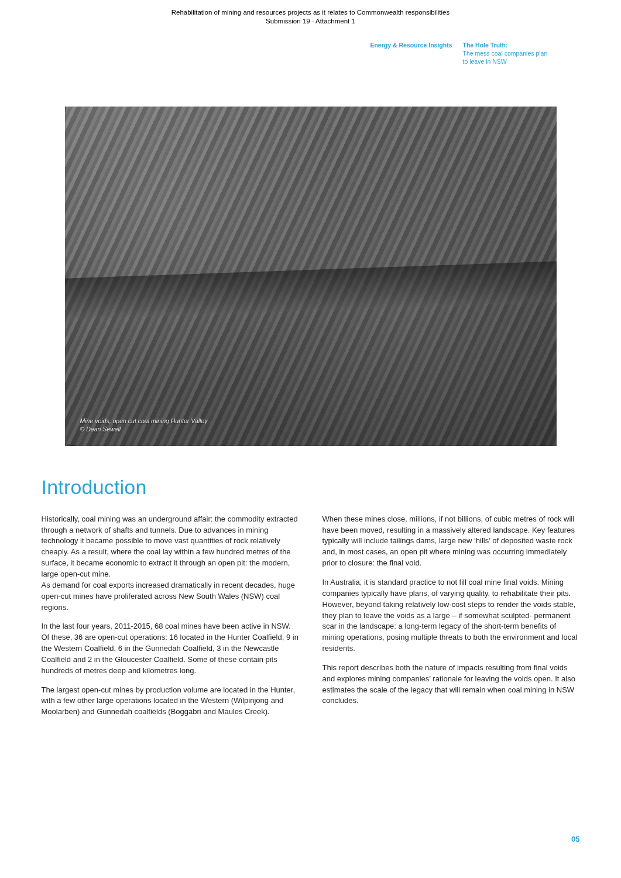Rehabilitation of mining and resources projects as it relates to Commonwealth responsibilities
Submission 19 - Attachment 1
Energy & Resource Insights
The Hole Truth: The mess coal companies plan
to leave in NSW
Mine voids, open cut coal mining Hunter Valley
© Dean Sewell
Introduction
Historically, coal mining was an underground affair: the commodity extracted through a network of shafts and tunnels. Due to advances in mining technology it became possible to move vast quantities of rock relatively cheaply. As a result, where the coal lay within a few hundred metres of the surface, it became economic to extract it through an open pit: the modern, large open-cut mine.
As demand for coal exports increased dramatically in recent decades, huge open-cut mines have proliferated across New South Wales (NSW) coal regions.
In the last four years, 2011-2015, 68 coal mines have been active in NSW. Of these, 36 are open-cut operations: 16 located in the Hunter Coalfield, 9 in the Western Coalfield, 6 in the Gunnedah Coalfield, 3 in the Newcastle Coalfield and 2 in the Gloucester Coalfield. Some of these contain pits hundreds of metres deep and kilometres long.
The largest open-cut mines by production volume are located in the Hunter, with a few other large operations located in the Western (Wilpinjong and Moolarben) and Gunnedah coalfields (Boggabri and Maules Creek).
When these mines close, millions, if not billions, of cubic metres of rock will have been moved, resulting in a massively altered landscape. Key features typically will include tailings dams, large new ‘hills’ of deposited waste rock and, in most cases, an open pit where mining was occurring immediately prior to closure: the final void.
In Australia, it is standard practice to not fill coal mine final voids. Mining companies typically have plans, of varying quality, to rehabilitate their pits. However, beyond taking relatively low-cost steps to render the voids stable, they plan to leave the voids as a large – if somewhat sculpted- permanent scar in the landscape: a long-term legacy of the short-term benefits of mining operations, posing multiple threats to both the environment and local residents.
This report describes both the nature of impacts resulting from final voids and explores mining companies’ rationale for leaving the voids open. It also estimates the scale of the legacy that will remain when coal mining in NSW concludes.
05